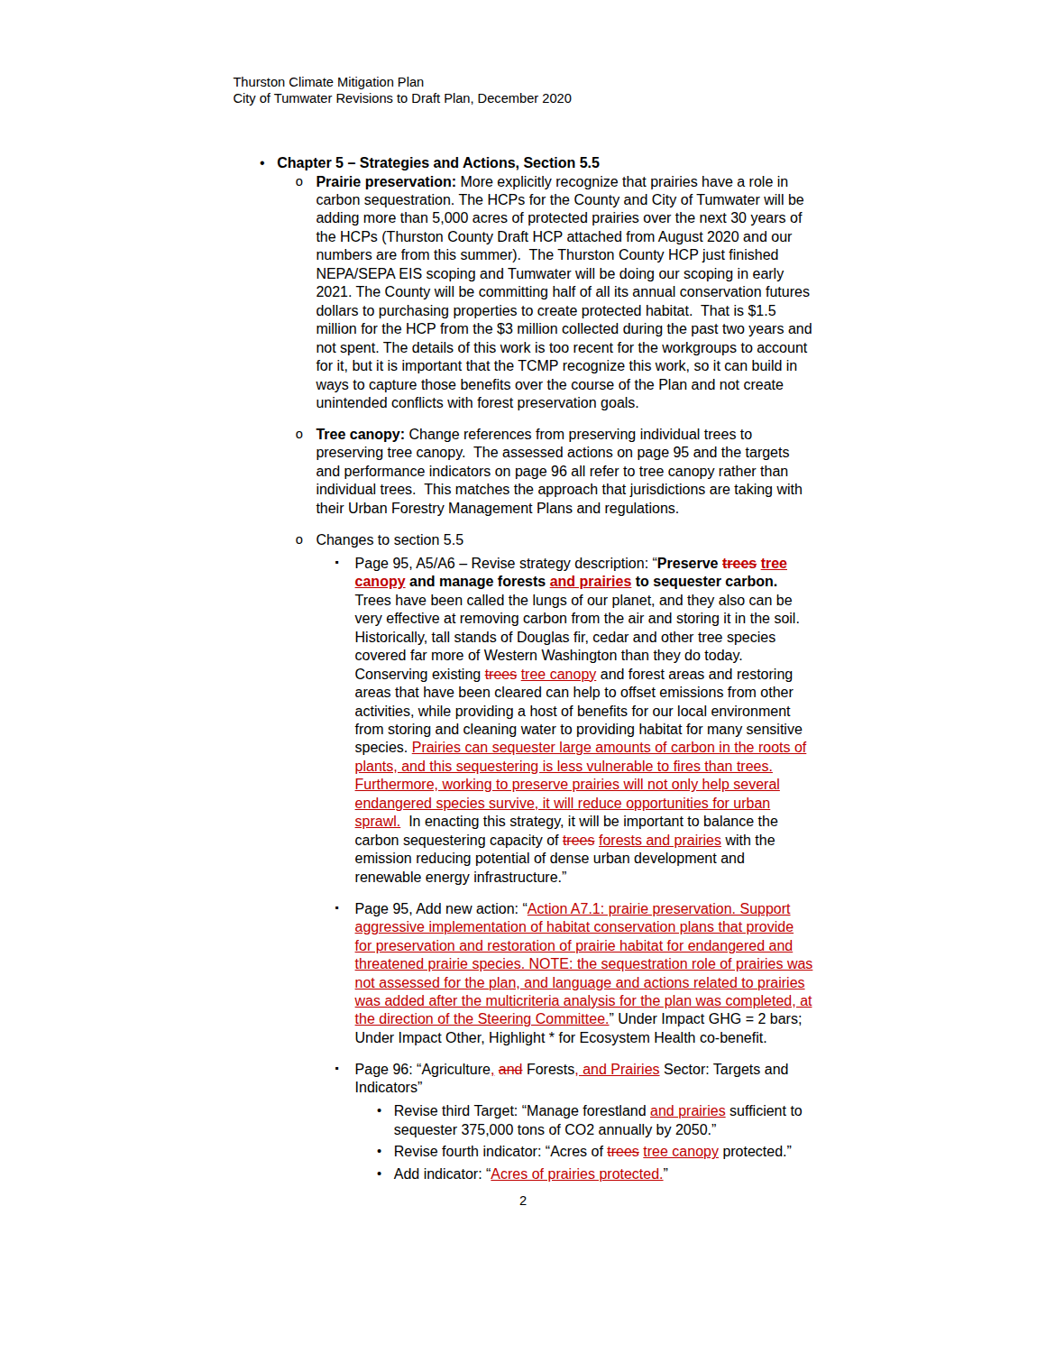Thurston Climate Mitigation Plan
City of Tumwater Revisions to Draft Plan, December 2020
• Chapter 5 – Strategies and Actions, Section 5.5
o Prairie preservation: More explicitly recognize that prairies have a role in carbon sequestration. The HCPs for the County and City of Tumwater will be adding more than 5,000 acres of protected prairies over the next 30 years of the HCPs (Thurston County Draft HCP attached from August 2020 and our numbers are from this summer). The Thurston County HCP just finished NEPA/SEPA EIS scoping and Tumwater will be doing our scoping in early 2021. The County will be committing half of all its annual conservation futures dollars to purchasing properties to create protected habitat. That is $1.5 million for the HCP from the $3 million collected during the past two years and not spent. The details of this work is too recent for the workgroups to account for it, but it is important that the TCMP recognize this work, so it can build in ways to capture those benefits over the course of the Plan and not create unintended conflicts with forest preservation goals.
o Tree canopy: Change references from preserving individual trees to preserving tree canopy. The assessed actions on page 95 and the targets and performance indicators on page 96 all refer to tree canopy rather than individual trees. This matches the approach that jurisdictions are taking with their Urban Forestry Management Plans and regulations.
o Changes to section 5.5
▪ Page 95, A5/A6 – Revise strategy description: “Preserve trees tree canopy and manage forests and prairies to sequester carbon. Trees have been called the lungs of our planet, and they also can be very effective at removing carbon from the air and storing it in the soil. Historically, tall stands of Douglas fir, cedar and other tree species covered far more of Western Washington than they do today. Conserving existing trees tree canopy and forest areas and restoring areas that have been cleared can help to offset emissions from other activities, while providing a host of benefits for our local environment from storing and cleaning water to providing habitat for many sensitive species. Prairies can sequester large amounts of carbon in the roots of plants, and this sequestering is less vulnerable to fires than trees. Furthermore, working to preserve prairies will not only help several endangered species survive, it will reduce opportunities for urban sprawl. In enacting this strategy, it will be important to balance the carbon sequestering capacity of trees forests and prairies with the emission reducing potential of dense urban development and renewable energy infrastructure.”
▪ Page 95, Add new action: “Action A7.1: prairie preservation. Support aggressive implementation of habitat conservation plans that provide for preservation and restoration of prairie habitat for endangered and threatened prairie species. NOTE: the sequestration role of prairies was not assessed for the plan, and language and actions related to prairies was added after the multicriteria analysis for the plan was completed, at the direction of the Steering Committee.” Under Impact GHG = 2 bars; Under Impact Other, Highlight * for Ecosystem Health co-benefit.
▪ Page 96: “Agriculture, and Forests, and Prairies Sector: Targets and Indicators”
• Revise third Target: “Manage forestland and prairies sufficient to sequester 375,000 tons of CO2 annually by 2050.”
• Revise fourth indicator: “Acres of trees tree canopy protected.”
• Add indicator: “Acres of prairies protected.”
2